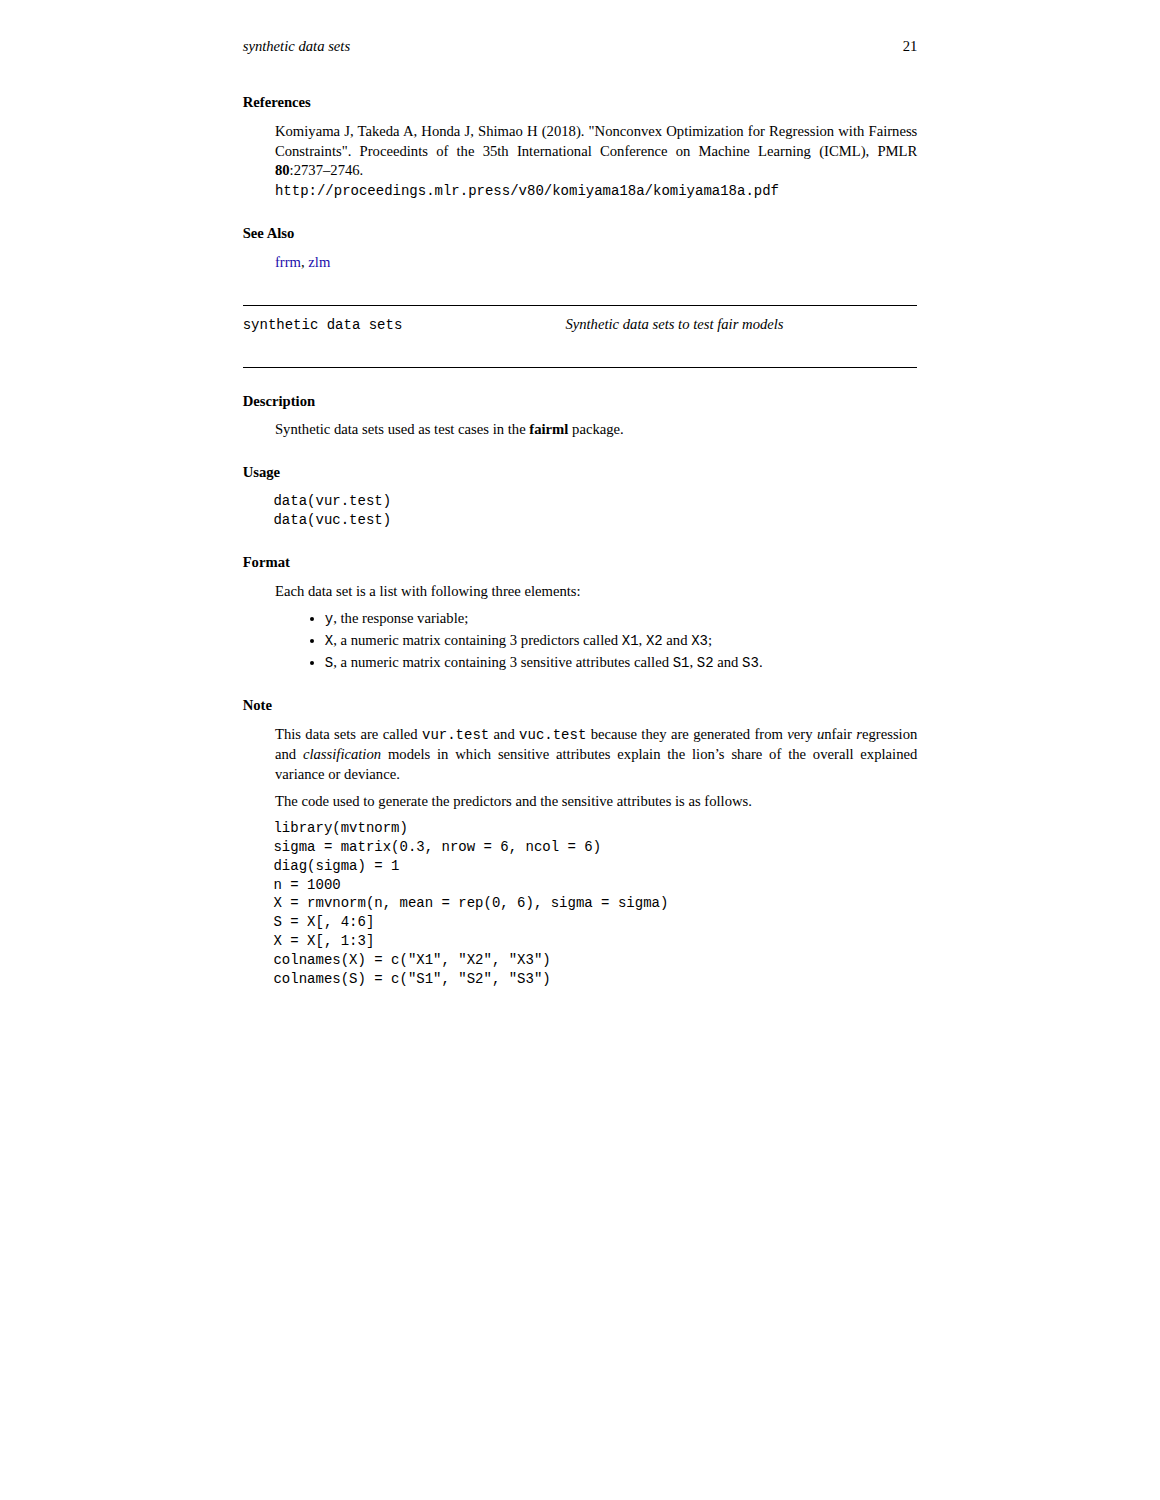synthetic data sets 21
References
Komiyama J, Takeda A, Honda J, Shimao H (2018). "Nonconvex Optimization for Regression with Fairness Constraints". Proceedints of the 35th International Conference on Machine Learning (ICML), PMLR 80:2737–2746.
http://proceedings.mlr.press/v80/komiyama18a/komiyama18a.pdf
See Also
frrm, zlm
synthetic data sets Synthetic data sets to test fair models
Description
Synthetic data sets used as test cases in the fairml package.
Usage
data(vur.test)
data(vuc.test)
Format
Each data set is a list with following three elements:
y, the response variable;
X, a numeric matrix containing 3 predictors called X1, X2 and X3;
S, a numeric matrix containing 3 sensitive attributes called S1, S2 and S3.
Note
This data sets are called vur.test and vuc.test because they are generated from very unfair regression and classification models in which sensitive attributes explain the lion’s share of the overall explained variance or deviance.
The code used to generate the predictors and the sensitive attributes is as follows.
library(mvtnorm)
sigma = matrix(0.3, nrow = 6, ncol = 6)
diag(sigma) = 1
n = 1000
X = rmvnorm(n, mean = rep(0, 6), sigma = sigma)
S = X[, 4:6]
X = X[, 1:3]
colnames(X) = c("X1", "X2", "X3")
colnames(S) = c("S1", "S2", "S3")